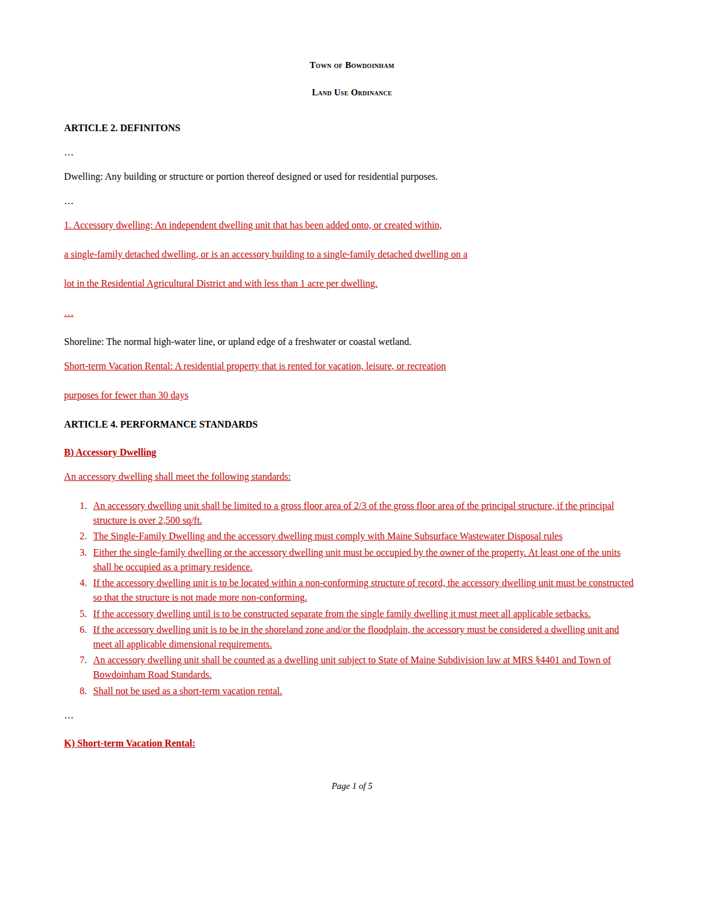Town of Bowdoinham
Land Use Ordinance
ARTICLE 2. DEFINITONS
…
Dwelling: Any building or structure or portion thereof designed or used for residential purposes.
…
1. Accessory dwelling: An independent dwelling unit that has been added onto, or created within,
a single-family detached dwelling, or is an accessory building to a single-family detached dwelling on a
lot in the Residential Agricultural District and with less than 1 acre per dwelling.
…
Shoreline: The normal high-water line, or upland edge of a freshwater or coastal wetland.
Short-term Vacation Rental: A residential property that is rented for vacation, leisure, or recreation
purposes for fewer than 30 days
ARTICLE 4. PERFORMANCE STANDARDS
B) Accessory Dwelling
An accessory dwelling shall meet the following standards:
An accessory dwelling unit shall be limited to a gross floor area of 2/3 of the gross floor area of the principal structure, if the principal structure is over 2,500 sq/ft.
The Single-Family Dwelling and the accessory dwelling must comply with Maine Subsurface Wastewater Disposal rules
Either the single-family dwelling or the accessory dwelling unit must be occupied by the owner of the property. At least one of the units shall be occupied as a primary residence.
If the accessory dwelling unit is to be located within a non-conforming structure of record, the accessory dwelling unit must be constructed so that the structure is not made more non-conforming.
If the accessory dwelling until is to be constructed separate from the single family dwelling it must meet all applicable setbacks.
If the accessory dwelling unit is to be in the shoreland zone and/or the floodplain, the accessory must be considered a dwelling unit and meet all applicable dimensional requirements.
An accessory dwelling unit shall be counted as a dwelling unit subject to State of Maine Subdivision law at MRS §4401 and Town of Bowdoinham Road Standards.
Shall not be used as a short-term vacation rental.
…
K) Short-term Vacation Rental:
Page 1 of 5